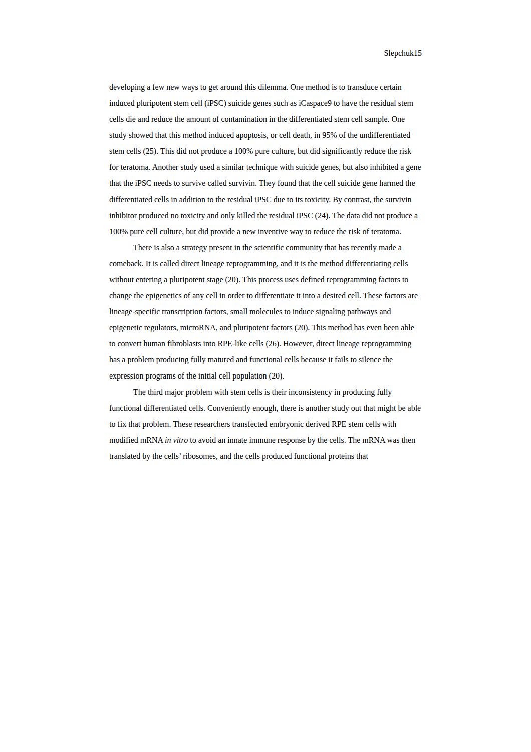Slepchuk15
developing a few new ways to get around this dilemma. One method is to transduce certain induced pluripotent stem cell (iPSC) suicide genes such as iCaspace9 to have the residual stem cells die and reduce the amount of contamination in the differentiated stem cell sample. One study showed that this method induced apoptosis, or cell death, in 95% of the undifferentiated stem cells (25). This did not produce a 100% pure culture, but did significantly reduce the risk for teratoma. Another study used a similar technique with suicide genes, but also inhibited a gene that the iPSC needs to survive called survivin. They found that the cell suicide gene harmed the differentiated cells in addition to the residual iPSC due to its toxicity. By contrast, the survivin inhibitor produced no toxicity and only killed the residual iPSC (24). The data did not produce a 100% pure cell culture, but did provide a new inventive way to reduce the risk of teratoma.
There is also a strategy present in the scientific community that has recently made a comeback. It is called direct lineage reprogramming, and it is the method differentiating cells without entering a pluripotent stage (20). This process uses defined reprogramming factors to change the epigenetics of any cell in order to differentiate it into a desired cell. These factors are lineage-specific transcription factors, small molecules to induce signaling pathways and epigenetic regulators, microRNA, and pluripotent factors (20). This method has even been able to convert human fibroblasts into RPE-like cells (26). However, direct lineage reprogramming has a problem producing fully matured and functional cells because it fails to silence the expression programs of the initial cell population (20).
The third major problem with stem cells is their inconsistency in producing fully functional differentiated cells. Conveniently enough, there is another study out that might be able to fix that problem. These researchers transfected embryonic derived RPE stem cells with modified mRNA in vitro to avoid an innate immune response by the cells. The mRNA was then translated by the cells’ ribosomes, and the cells produced functional proteins that